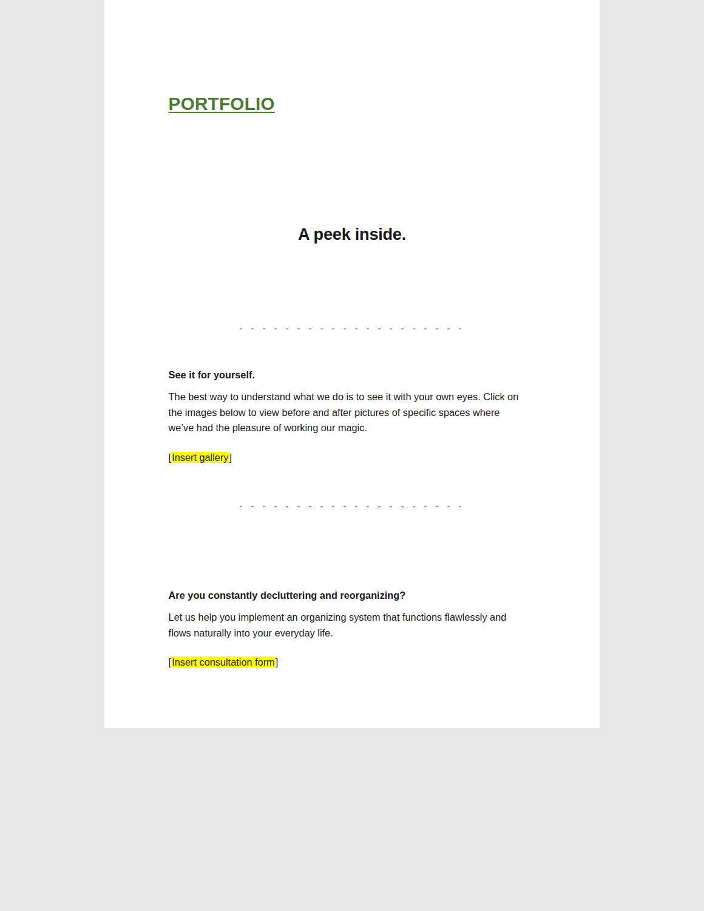PORTFOLIO
A peek inside.
- - - - - - - - - - - - - - - - - - - -
See it for yourself.
The best way to understand what we do is to see it with your own eyes. Click on the images below to view before and after pictures of specific spaces where we’ve had the pleasure of working our magic.
[Insert gallery]
- - - - - - - - - - - - - - - - - - - -
Are you constantly decluttering and reorganizing?
Let us help you implement an organizing system that functions flawlessly and flows naturally into your everyday life.
[Insert consultation form]